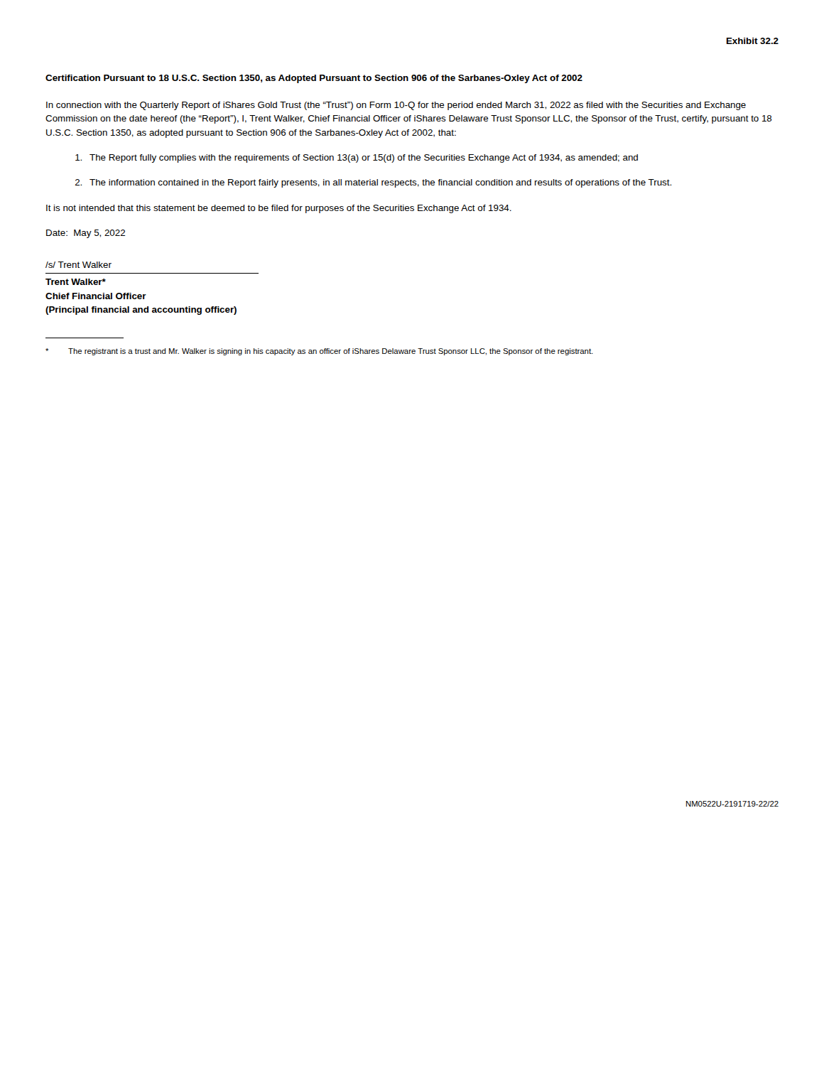Exhibit 32.2
Certification Pursuant to 18 U.S.C. Section 1350, as Adopted Pursuant to Section 906 of the Sarbanes-Oxley Act of 2002
In connection with the Quarterly Report of iShares Gold Trust (the “Trust”) on Form 10-Q for the period ended March 31, 2022 as filed with the Securities and Exchange Commission on the date hereof (the “Report”), I, Trent Walker, Chief Financial Officer of iShares Delaware Trust Sponsor LLC, the Sponsor of the Trust, certify, pursuant to 18 U.S.C. Section 1350, as adopted pursuant to Section 906 of the Sarbanes-Oxley Act of 2002, that:
The Report fully complies with the requirements of Section 13(a) or 15(d) of the Securities Exchange Act of 1934, as amended; and
The information contained in the Report fairly presents, in all material respects, the financial condition and results of operations of the Trust.
It is not intended that this statement be deemed to be filed for purposes of the Securities Exchange Act of 1934.
Date: May 5, 2022
/s/ Trent Walker
Trent Walker*
Chief Financial Officer
(Principal financial and accounting officer)
* The registrant is a trust and Mr. Walker is signing in his capacity as an officer of iShares Delaware Trust Sponsor LLC, the Sponsor of the registrant.
NM0522U-2191719-22/22